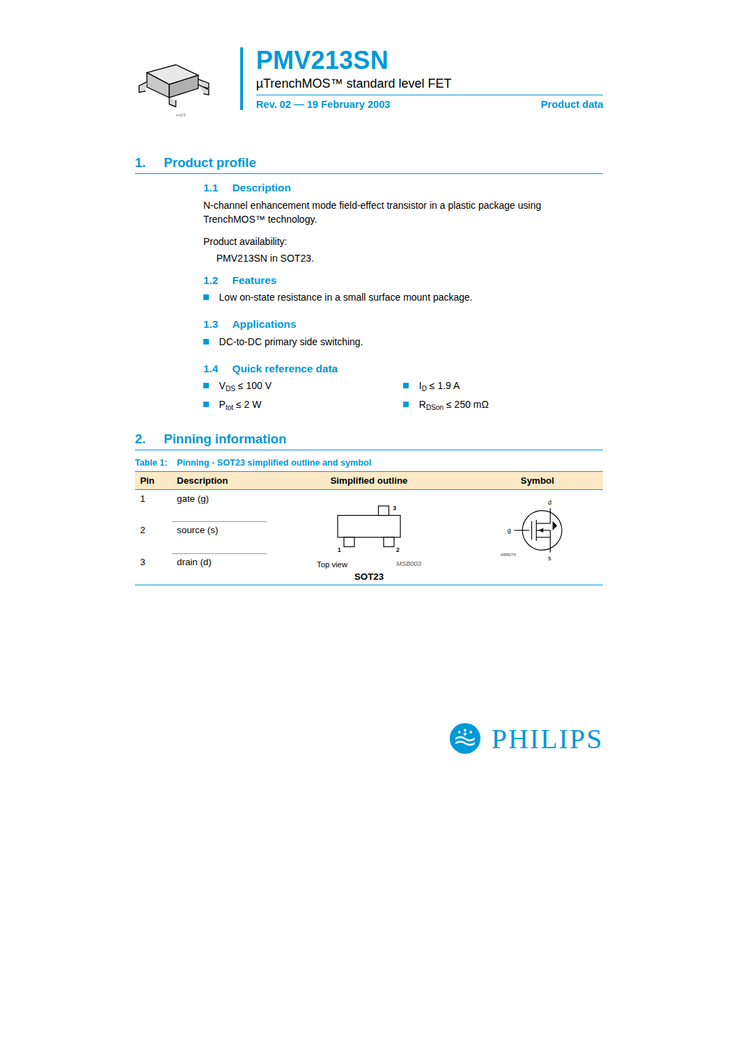sot23
PMV213SN
µTrenchMOS™ standard level FET
Rev. 02 — 19 February 2003 Product data
1. Product profile
1.1 Description
N-channel enhancement mode field-effect transistor in a plastic package using TrenchMOS™ technology.
Product availability:
PMV213SN in SOT23.
1.2 Features
Low on-state resistance in a small surface mount package.
1.3 Applications
DC-to-DC primary side switching.
1.4 Quick reference data
VDS ≤ 100 V
Ptot ≤ 2 W
ID ≤ 1.9 A
RDSon ≤ 250 mΩ
2. Pinning information
Table 1: Pinning - SOT23 simplified outline and symbol
| Pin | Description | Simplified outline | Symbol |
| --- | --- | --- | --- |
| 1 | gate (g) | 3 1 2 Top view MSB003 SOT23 | g d s MBB076 |
| 2 | source (s) |
| 3 | drain (d) |
PHILIPS